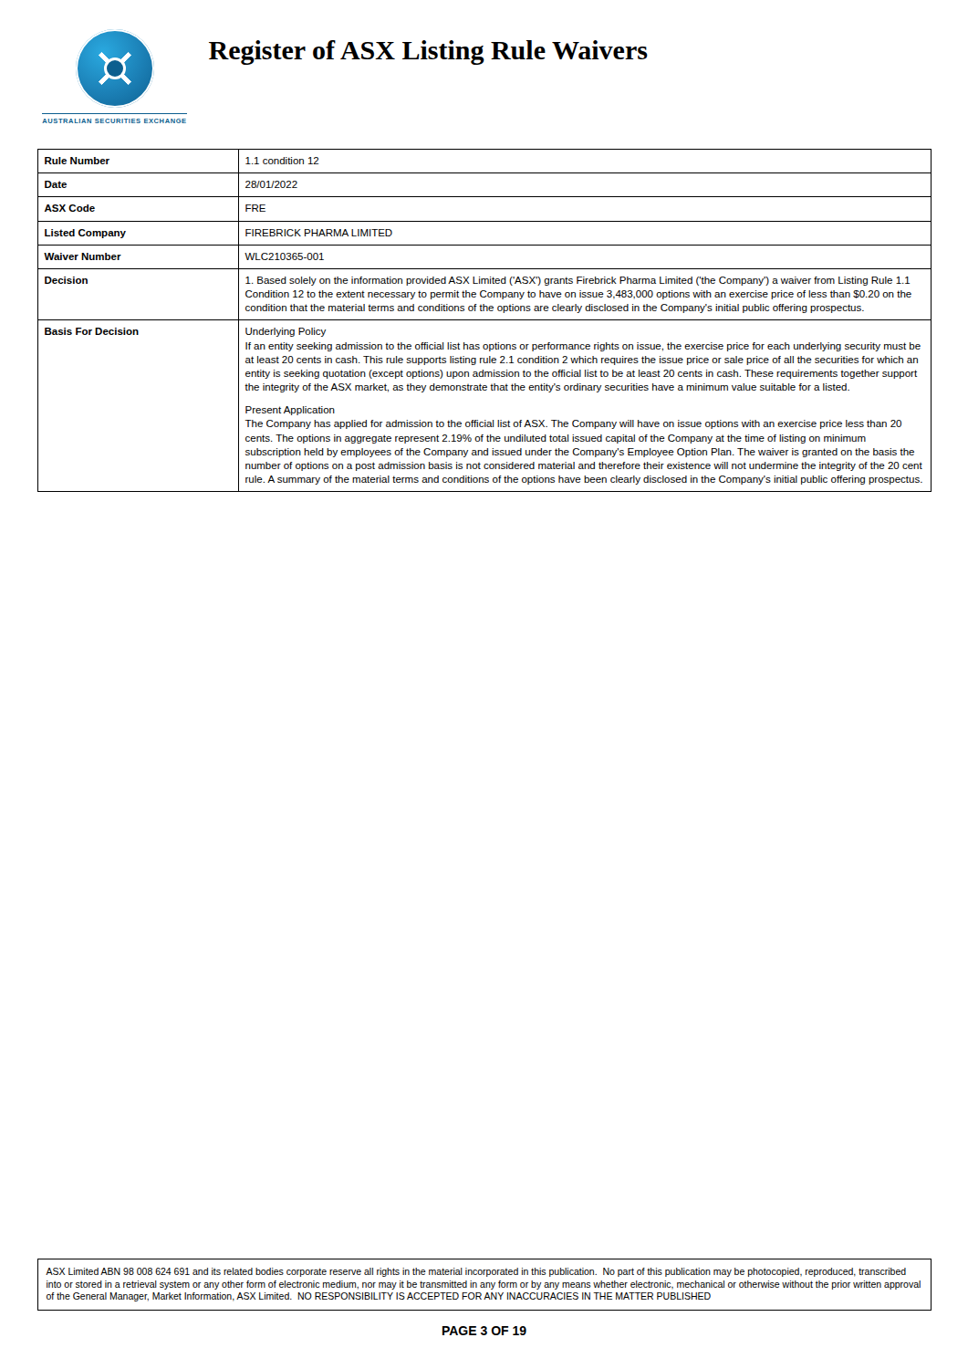AUSTRALIAN SECURITIES EXCHANGE
Register of ASX Listing Rule Waivers
| Rule Number | 1.1 condition 12 |
| Date | 28/01/2022 |
| ASX Code | FRE |
| Listed Company | FIREBRICK PHARMA LIMITED |
| Waiver Number | WLC210365-001 |
| Decision | 1. Based solely on the information provided ASX Limited ('ASX') grants Firebrick Pharma Limited ('the Company') a waiver from Listing Rule 1.1 Condition 12 to the extent necessary to permit the Company to have on issue 3,483,000 options with an exercise price of less than $0.20 on the condition that the material terms and conditions of the options are clearly disclosed in the Company's initial public offering prospectus. |
| Basis For Decision | Underlying Policy If an entity seeking admission to the official list has options or performance rights on issue, the exercise price for each underlying security must be at least 20 cents in cash. This rule supports listing rule 2.1 condition 2 which requires the issue price or sale price of all the securities for which an entity is seeking quotation (except options) upon admission to the official list to be at least 20 cents in cash. These requirements together support the integrity of the ASX market, as they demonstrate that the entity's ordinary securities have a minimum value suitable for a listed. Present Application The Company has applied for admission to the official list of ASX. The Company will have on issue options with an exercise price less than 20 cents. The options in aggregate represent 2.19% of the undiluted total issued capital of the Company at the time of listing on minimum subscription held by employees of the Company and issued under the Company's Employee Option Plan. The waiver is granted on the basis the number of options on a post admission basis is not considered material and therefore their existence will not undermine the integrity of the 20 cent rule. A summary of the material terms and conditions of the options have been clearly disclosed in the Company's initial public offering prospectus. |
ASX Limited ABN 98 008 624 691 and its related bodies corporate reserve all rights in the material incorporated in this publication. No part of this publication may be photocopied, reproduced, transcribed into or stored in a retrieval system or any other form of electronic medium, nor may it be transmitted in any form or by any means whether electronic, mechanical or otherwise without the prior written approval of the General Manager, Market Information, ASX Limited. NO RESPONSIBILITY IS ACCEPTED FOR ANY INACCURACIES IN THE MATTER PUBLISHED
PAGE 3 OF 19